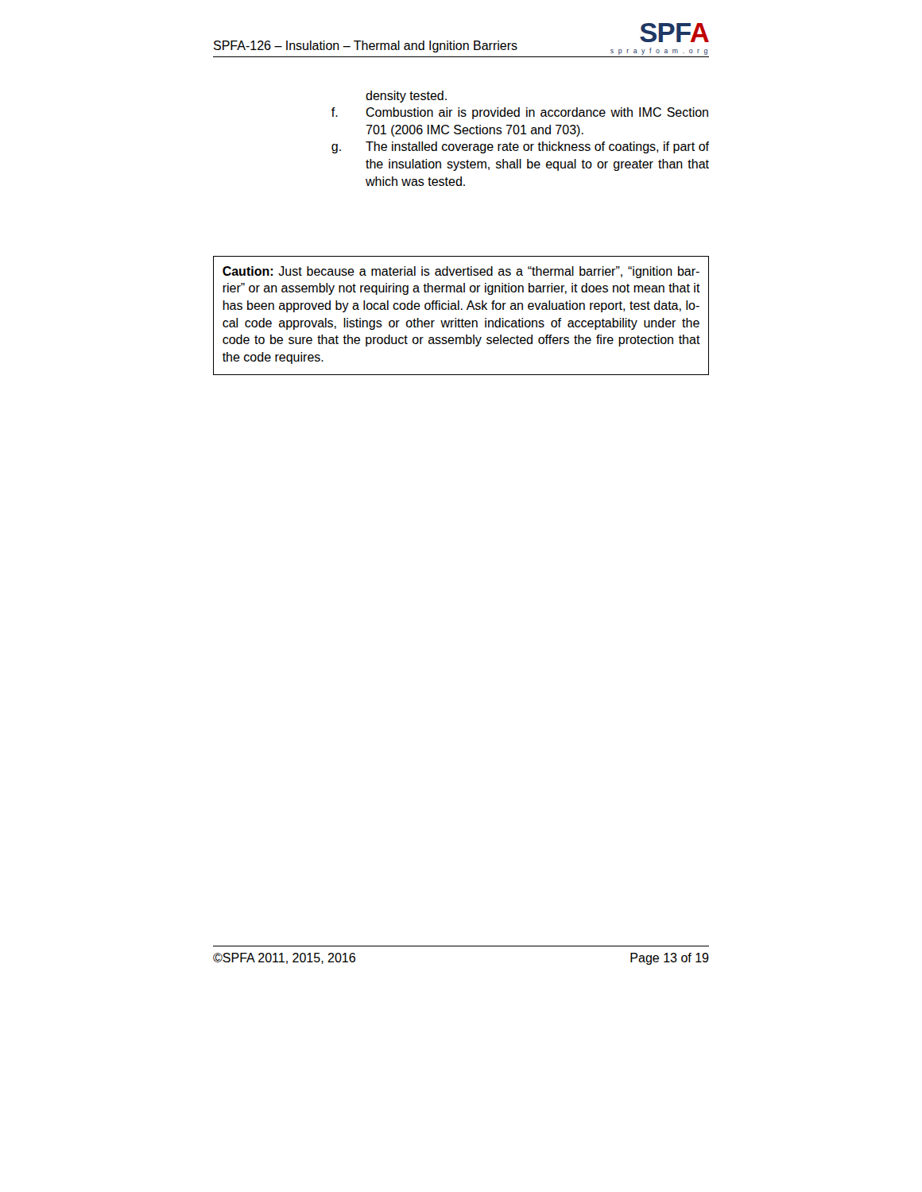SPFA-126 – Insulation – Thermal and Ignition Barriers
SPF A
s p r a y f o a m . o r g
density tested.
f. Combustion air is provided in accordance with IMC Section 701 (2006 IMC Sections 701 and 703).
g. The installed coverage rate or thickness of coatings, if part of the insulation system, shall be equal to or greater than that which was tested.
Caution: Just because a material is advertised as a “thermal barrier”, “ignition barrier” or an assembly not requiring a thermal or ignition barrier, it does not mean that it has been approved by a local code official. Ask for an evaluation report, test data, local code approvals, listings or other written indications of acceptability under the code to be sure that the product or assembly selected offers the fire protection that the code requires.
©SPFA 2011, 2015, 2016
Page 13 of 19